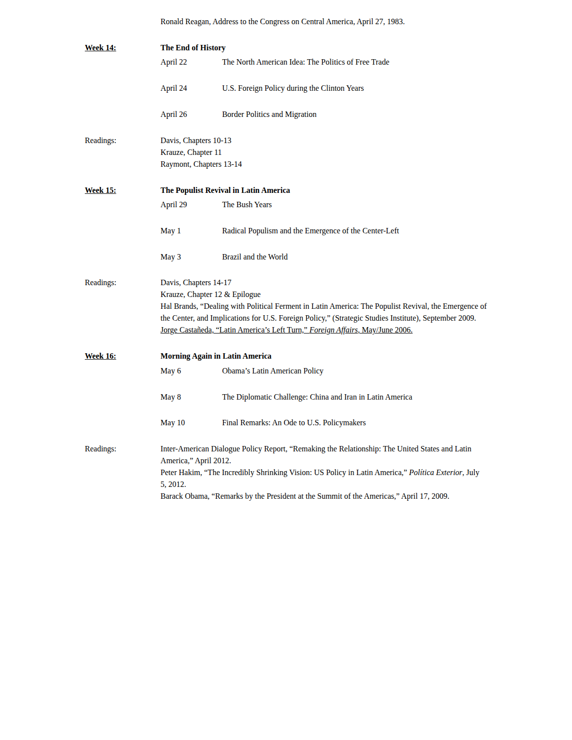| | Ronald Reagan, Address to the Congress on Central America, April 27, 1983. |
| Week 14: | The End of History |
| | April 22 | The North American Idea: The Politics of Free Trade |
| | April 24 | U.S. Foreign Policy during the Clinton Years |
| | April 26 | Border Politics and Migration |
| Readings: | Davis, Chapters 10-13 Krauze, Chapter 11 Raymont, Chapters 13-14 |
| Week 15: | The Populist Revival in Latin America |
| | April 29 | The Bush Years |
| | May 1 | Radical Populism and the Emergence of the Center-Left |
| | May 3 | Brazil and the World |
| Readings: | Davis, Chapters 14-17 Krauze, Chapter 12 & Epilogue Hal Brands, “Dealing with Political Ferment in Latin America: The Populist Revival, the Emergence of the Center, and Implications for U.S. Foreign Policy,” (Strategic Studies Institute), September 2009. Jorge Castañeda, “Latin America’s Left Turn,” Foreign Affairs , May/June 2006. |
| Week 16: | Morning Again in Latin America |
| | May 6 | Obama’s Latin American Policy |
| | May 8 | The Diplomatic Challenge: China and Iran in Latin America |
| | May 10 | Final Remarks: An Ode to U.S. Policymakers |
| Readings: | Inter-American Dialogue Policy Report, “Remaking the Relationship: The United States and Latin America,” April 2012. Peter Hakim, “The Incredibly Shrinking Vision: US Policy in Latin America,” Política Exterior , July 5, 2012. Barack Obama, “Remarks by the President at the Summit of the Americas,” April 17, 2009. |